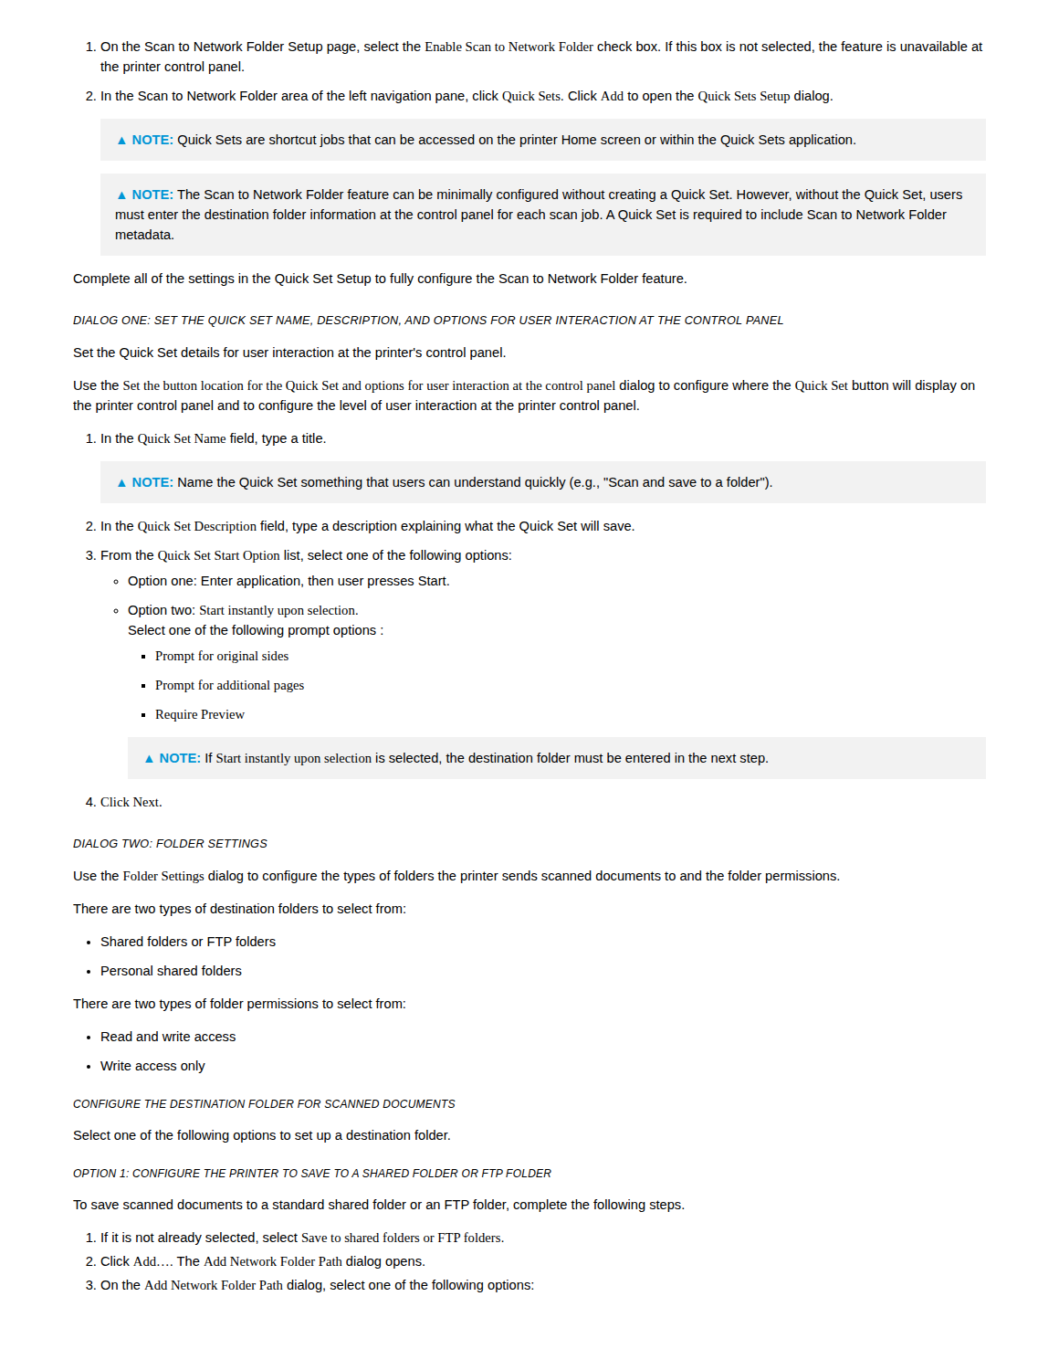On the Scan to Network Folder Setup page, select the Enable Scan to Network Folder check box. If this box is not selected, the feature is unavailable at the printer control panel.
In the Scan to Network Folder area of the left navigation pane, click Quick Sets. Click Add to open the Quick Sets Setup dialog.
▲ NOTE: Quick Sets are shortcut jobs that can be accessed on the printer Home screen or within the Quick Sets application.
▲ NOTE: The Scan to Network Folder feature can be minimally configured without creating a Quick Set. However, without the Quick Set, users must enter the destination folder information at the control panel for each scan job. A Quick Set is required to include Scan to Network Folder metadata.
Complete all of the settings in the Quick Set Setup to fully configure the Scan to Network Folder feature.
DIALOG ONE: SET THE QUICK SET NAME, DESCRIPTION, AND OPTIONS FOR USER INTERACTION AT THE CONTROL PANEL
Set the Quick Set details for user interaction at the printer's control panel.
Use the Set the button location for the Quick Set and options for user interaction at the control panel dialog to configure where the Quick Set button will display on the printer control panel and to configure the level of user interaction at the printer control panel.
In the Quick Set Name field, type a title.
▲ NOTE: Name the Quick Set something that users can understand quickly (e.g., "Scan and save to a folder").
In the Quick Set Description field, type a description explaining what the Quick Set will save.
From the Quick Set Start Option list, select one of the following options:
Option one: Enter application, then user presses Start.
Option two: Start instantly upon selection.
Select one of the following prompt options :
Prompt for original sides
Prompt for additional pages
Require Preview
▲ NOTE: If Start instantly upon selection is selected, the destination folder must be entered in the next step.
Click Next.
DIALOG TWO: FOLDER SETTINGS
Use the Folder Settings dialog to configure the types of folders the printer sends scanned documents to and the folder permissions.
There are two types of destination folders to select from:
Shared folders or FTP folders
Personal shared folders
There are two types of folder permissions to select from:
Read and write access
Write access only
CONFIGURE THE DESTINATION FOLDER FOR SCANNED DOCUMENTS
Select one of the following options to set up a destination folder.
OPTION 1: CONFIGURE THE PRINTER TO SAVE TO A SHARED FOLDER OR FTP FOLDER
To save scanned documents to a standard shared folder or an FTP folder, complete the following steps.
If it is not already selected, select Save to shared folders or FTP folders.
Click Add…. The Add Network Folder Path dialog opens.
On the Add Network Folder Path dialog, select one of the following options: